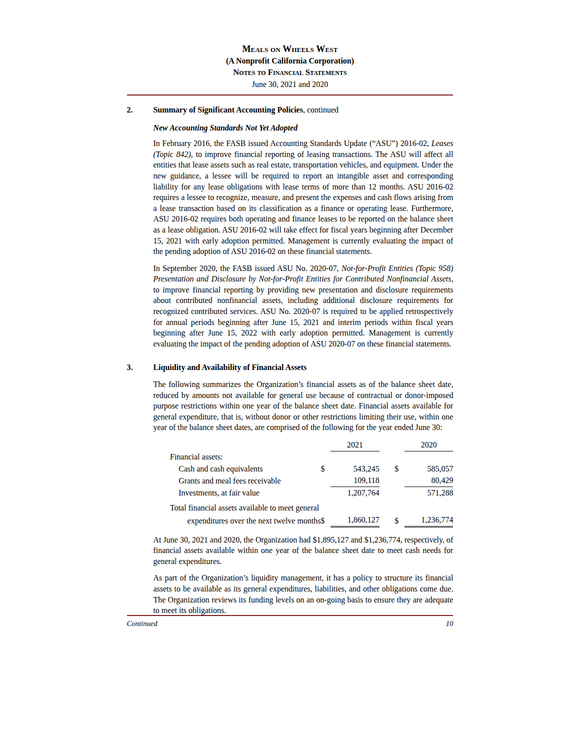Meals on Wheels West
(A Nonprofit California Corporation)
Notes to Financial Statements
June 30, 2021 and 2020
2.
Summary of Significant Accounting Policies, continued
New Accounting Standards Not Yet Adopted
In February 2016, the FASB issued Accounting Standards Update (“ASU”) 2016-02, Leases (Topic 842), to improve financial reporting of leasing transactions. The ASU will affect all entities that lease assets such as real estate, transportation vehicles, and equipment. Under the new guidance, a lessee will be required to report an intangible asset and corresponding liability for any lease obligations with lease terms of more than 12 months. ASU 2016-02 requires a lessee to recognize, measure, and present the expenses and cash flows arising from a lease transaction based on its classification as a finance or operating lease. Furthermore, ASU 2016-02 requires both operating and finance leases to be reported on the balance sheet as a lease obligation. ASU 2016-02 will take effect for fiscal years beginning after December 15, 2021 with early adoption permitted. Management is currently evaluating the impact of the pending adoption of ASU 2016-02 on these financial statements.
In September 2020, the FASB issued ASU No. 2020-07, Not-for-Profit Entities (Topic 958) Presentation and Disclosure by Not-for-Profit Entities for Contributed Nonfinancial Assets, to improve financial reporting by providing new presentation and disclosure requirements about contributed nonfinancial assets, including additional disclosure requirements for recognized contributed services. ASU No. 2020-07 is required to be applied retrospectively for annual periods beginning after June 15, 2021 and interim periods within fiscal years beginning after June 15, 2022 with early adoption permitted. Management is currently evaluating the impact of the pending adoption of ASU 2020-07 on these financial statements.
3.
Liquidity and Availability of Financial Assets
The following summarizes the Organization’s financial assets as of the balance sheet date, reduced by amounts not available for general use because of contractual or donor-imposed purpose restrictions within one year of the balance sheet date. Financial assets available for general expenditure, that is, without donor or other restrictions limiting their use, within one year of the balance sheet dates, are comprised of the following for the year ended June 30:
| | | 2021 | | | 2020 |
| Financial assets: | | | | | |
| Cash and cash equivalents | $ | 543,245 | | $ | 585,057 |
| Grants and meal fees receivable | | 109,118 | | | 80,429 |
| Investments, at fair value | | 1,207,764 | | | 571,288 |
| Total financial assets available to meet general | | | | | |
| expenditures over the next twelve months | $ | 1,860,127 | | $ | 1,236,774 |
At June 30, 2021 and 2020, the Organization had $1,895,127 and $1,236,774, respectively, of financial assets available within one year of the balance sheet date to meet cash needs for general expenditures.
As part of the Organization’s liquidity management, it has a policy to structure its financial assets to be available as its general expenditures, liabilities, and other obligations come due. The Organization reviews its funding levels on an on-going basis to ensure they are adequate to meet its obligations.
Continued 10